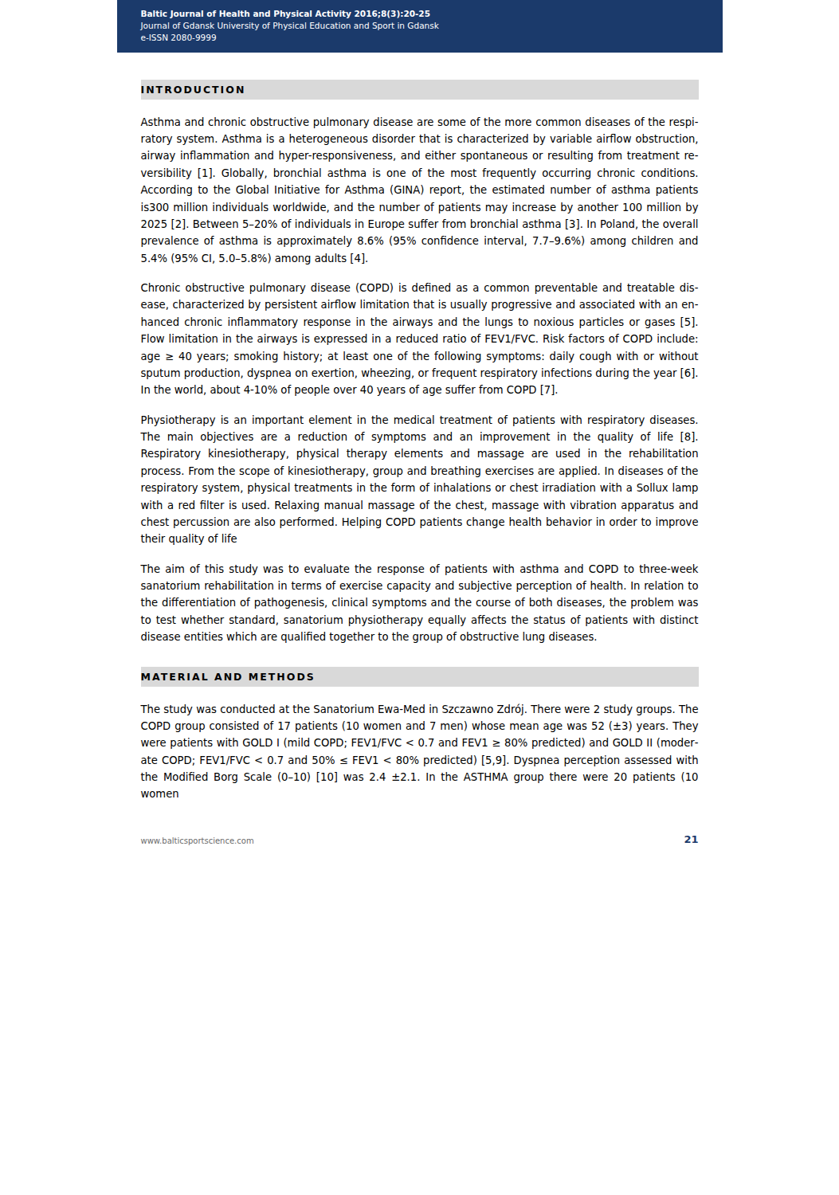Baltic Journal of Health and Physical Activity 2016;8(3):20-25
Journal of Gdansk University of Physical Education and Sport in Gdansk
e-ISSN 2080-9999
INTRODUCTION
Asthma and chronic obstructive pulmonary disease are some of the more common diseases of the respiratory system. Asthma is a heterogeneous disorder that is characterized by variable airflow obstruction, airway inflammation and hyper-responsiveness, and either spontaneous or resulting from treatment reversibility [1]. Globally, bronchial asthma is one of the most frequently occurring chronic conditions. According to the Global Initiative for Asthma (GINA) report, the estimated number of asthma patients is300 million individuals worldwide, and the number of patients may increase by another 100 million by 2025 [2]. Between 5–20% of individuals in Europe suffer from bronchial asthma [3]. In Poland, the overall prevalence of asthma is approximately 8.6% (95% confidence interval, 7.7–9.6%) among children and 5.4% (95% CI, 5.0–5.8%) among adults [4].
Chronic obstructive pulmonary disease (COPD) is defined as a common preventable and treatable disease, characterized by persistent airflow limitation that is usually progressive and associated with an enhanced chronic inflammatory response in the airways and the lungs to noxious particles or gases [5]. Flow limitation in the airways is expressed in a reduced ratio of FEV1/FVC. Risk factors of COPD include: age ≥ 40 years; smoking history; at least one of the following symptoms: daily cough with or without sputum production, dyspnea on exertion, wheezing, or frequent respiratory infections during the year [6]. In the world, about 4-10% of people over 40 years of age suffer from COPD [7].
Physiotherapy is an important element in the medical treatment of patients with respiratory diseases. The main objectives are a reduction of symptoms and an improvement in the quality of life [8]. Respiratory kinesiotherapy, physical therapy elements and massage are used in the rehabilitation process. From the scope of kinesiotherapy, group and breathing exercises are applied. In diseases of the respiratory system, physical treatments in the form of inhalations or chest irradiation with a Sollux lamp with a red filter is used. Relaxing manual massage of the chest, massage with vibration apparatus and chest percussion are also performed. Helping COPD patients change health behavior in order to improve their quality of life
The aim of this study was to evaluate the response of patients with asthma and COPD to three-week sanatorium rehabilitation in terms of exercise capacity and subjective perception of health. In relation to the differentiation of pathogenesis, clinical symptoms and the course of both diseases, the problem was to test whether standard, sanatorium physiotherapy equally affects the status of patients with distinct disease entities which are qualified together to the group of obstructive lung diseases.
MATERIAL AND METHODS
The study was conducted at the Sanatorium Ewa-Med in Szczawno Zdrój. There were 2 study groups. The COPD group consisted of 17 patients (10 women and 7 men) whose mean age was 52 (±3) years. They were patients with GOLD I (mild COPD; FEV1/FVC < 0.7 and FEV1 ≥ 80% predicted) and GOLD II (moderate COPD; FEV1/FVC < 0.7 and 50% ≤ FEV1 < 80% predicted) [5,9]. Dyspnea perception assessed with the Modified Borg Scale (0–10) [10] was 2.4 ±2.1. In the ASTHMA group there were 20 patients (10 women
www.balticsportscience.com 21